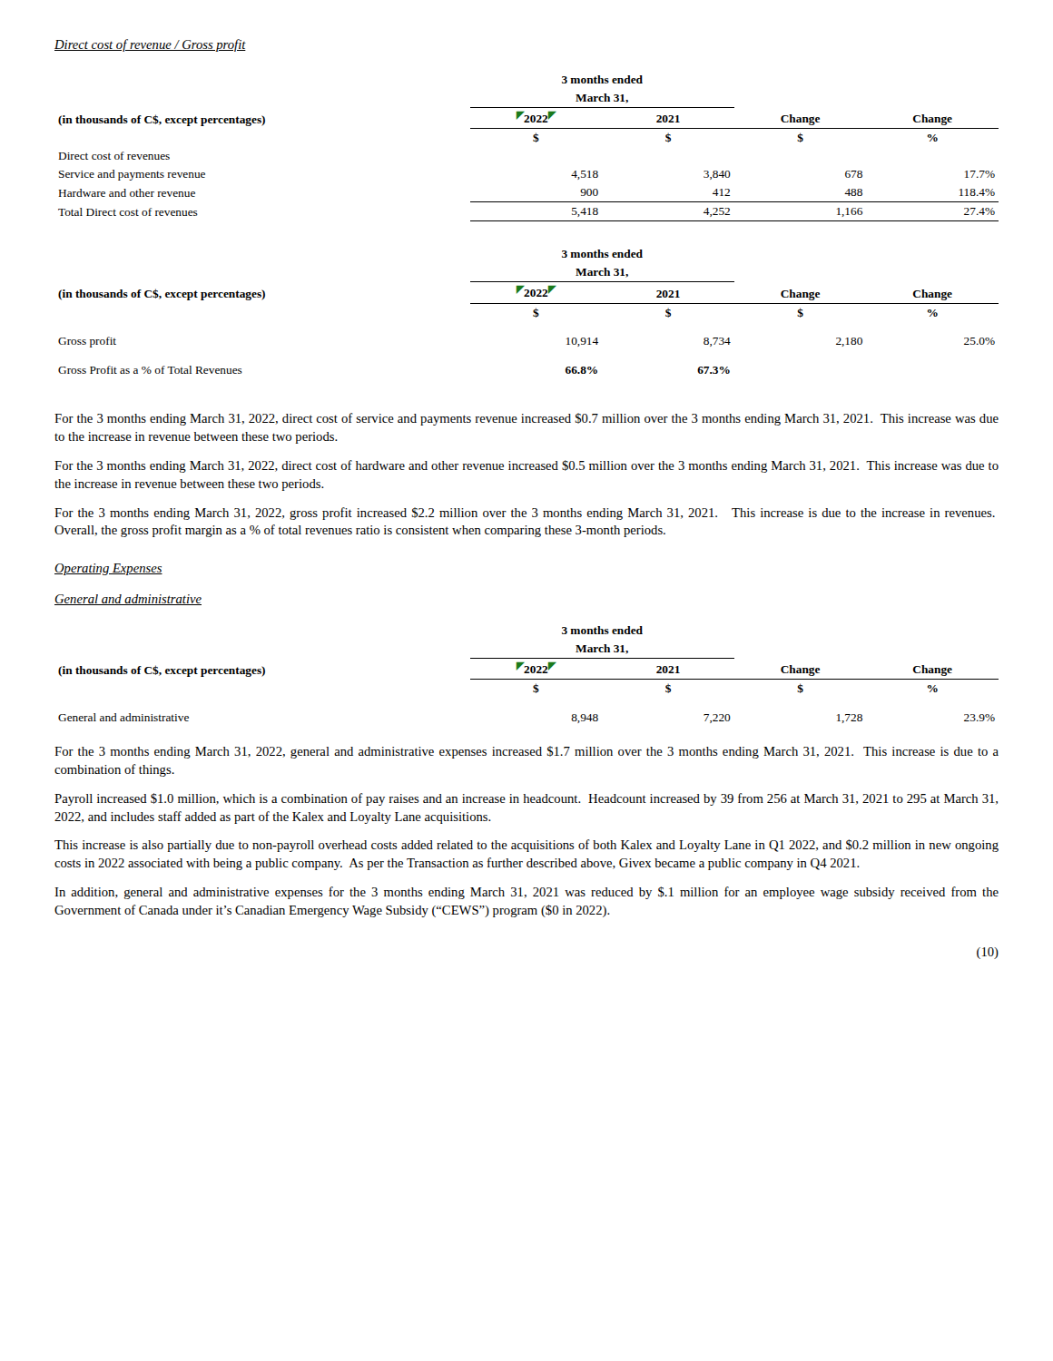Direct cost of revenue / Gross profit
| | 3 months ended | | |
| | March 31, | | |
| (in thousands of C$, except percentages) | ◤ 2022 ◤ | 2021 | Change | Change |
| | $ | $ | $ | % |
| Direct cost of revenues | | | | |
| Service and payments revenue | 4,518 | 3,840 | 678 | 17.7% |
| Hardware and other revenue | 900 | 412 | 488 | 118.4% |
| Total Direct cost of revenues | 5,418 | 4,252 | 1,166 | 27.4% |
| | 3 months ended | | |
| | March 31, | | |
| (in thousands of C$, except percentages) | ◤ 2022 ◤ | 2021 | Change | Change |
| | $ | $ | $ | % |
| Gross profit | 10,914 | 8,734 | 2,180 | 25.0% |
| Gross Profit as a % of Total Revenues | 66.8% | 67.3% | | |
For the 3 months ending March 31, 2022, direct cost of service and payments revenue increased $0.7 million over the 3 months ending March 31, 2021. This increase was due to the increase in revenue between these two periods.
For the 3 months ending March 31, 2022, direct cost of hardware and other revenue increased $0.5 million over the 3 months ending March 31, 2021. This increase was due to the increase in revenue between these two periods.
For the 3 months ending March 31, 2022, gross profit increased $2.2 million over the 3 months ending March 31, 2021. This increase is due to the increase in revenues. Overall, the gross profit margin as a % of total revenues ratio is consistent when comparing these 3-month periods.
Operating Expenses
General and administrative
| | 3 months ended | | |
| | March 31, | | |
| (in thousands of C$, except percentages) | ◤ 2022 ◤ | 2021 | Change | Change |
| | $ | $ | $ | % |
| General and administrative | 8,948 | 7,220 | 1,728 | 23.9% |
For the 3 months ending March 31, 2022, general and administrative expenses increased $1.7 million over the 3 months ending March 31, 2021. This increase is due to a combination of things.
Payroll increased $1.0 million, which is a combination of pay raises and an increase in headcount. Headcount increased by 39 from 256 at March 31, 2021 to 295 at March 31, 2022, and includes staff added as part of the Kalex and Loyalty Lane acquisitions.
This increase is also partially due to non-payroll overhead costs added related to the acquisitions of both Kalex and Loyalty Lane in Q1 2022, and $0.2 million in new ongoing costs in 2022 associated with being a public company. As per the Transaction as further described above, Givex became a public company in Q4 2021.
In addition, general and administrative expenses for the 3 months ending March 31, 2021 was reduced by $.1 million for an employee wage subsidy received from the Government of Canada under it’s Canadian Emergency Wage Subsidy (“CEWS”) program ($0 in 2022).
(10)